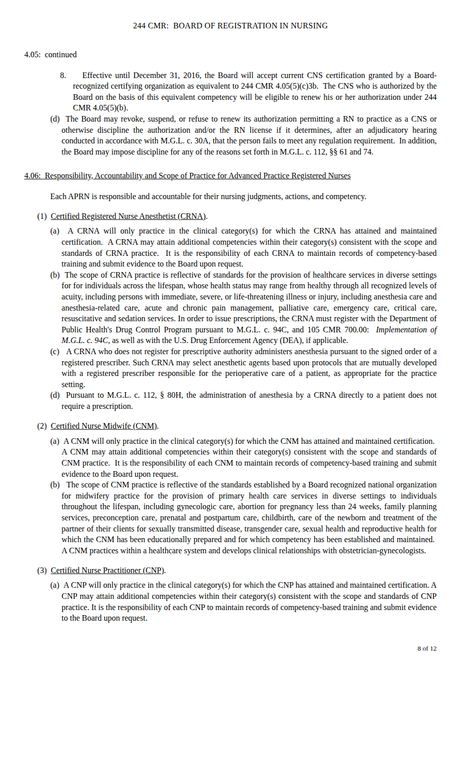244 CMR: BOARD OF REGISTRATION IN NURSING
4.05: continued
8. Effective until December 31, 2016, the Board will accept current CNS certification granted by a Board-recognized certifying organization as equivalent to 244 CMR 4.05(5)(c)3b. The CNS who is authorized by the Board on the basis of this equivalent competency will be eligible to renew his or her authorization under 244 CMR 4.05(5)(b). (d) The Board may revoke, suspend, or refuse to renew its authorization permitting a RN to practice as a CNS or otherwise discipline the authorization and/or the RN license if it determines, after an adjudicatory hearing conducted in accordance with M.G.L. c. 30A, that the person fails to meet any regulation requirement. In addition, the Board may impose discipline for any of the reasons set forth in M.G.L. c. 112, §§ 61 and 74.
4.06: Responsibility, Accountability and Scope of Practice for Advanced Practice Registered Nurses
Each APRN is responsible and accountable for their nursing judgments, actions, and competency.
(1) Certified Registered Nurse Anesthetist (CRNA).
(a) A CRNA will only practice in the clinical category(s) for which the CRNA has attained and maintained certification. A CRNA may attain additional competencies within their category(s) consistent with the scope and standards of CRNA practice. It is the responsibility of each CRNA to maintain records of competency-based training and submit evidence to the Board upon request. (b) The scope of CRNA practice is reflective of standards for the provision of healthcare services in diverse settings for for individuals across the lifespan, whose health status may range from healthy through all recognized levels of acuity, including persons with immediate, severe, or life-threatening illness or injury, including anesthesia care and anesthesia-related care, acute and chronic pain management, palliative care, emergency care, critical care, resuscitative and sedation services. In order to issue prescriptions, the CRNA must register with the Department of Public Health's Drug Control Program pursuant to M.G.L. c. 94C, and 105 CMR 700.00: Implementation of M.G.L. c. 94C, as well as with the U.S. Drug Enforcement Agency (DEA), if applicable. (c) A CRNA who does not register for prescriptive authority administers anesthesia pursuant to the signed order of a registered prescriber. Such CRNA may select anesthetic agents based upon protocols that are mutually developed with a registered prescriber responsible for the perioperative care of a patient, as appropriate for the practice setting. (d) Pursuant to M.G.L. c. 112, § 80H, the administration of anesthesia by a CRNA directly to a patient does not require a prescription.
(2) Certified Nurse Midwife (CNM).
(a) A CNM will only practice in the clinical category(s) for which the CNM has attained and maintained certification. A CNM may attain additional competencies within their category(s) consistent with the scope and standards of CNM practice. It is the responsibility of each CNM to maintain records of competency-based training and submit evidence to the Board upon request. (b) The scope of CNM practice is reflective of the standards established by a Board recognized national organization for midwifery practice for the provision of primary health care services in diverse settings to individuals throughout the lifespan, including gynecologic care, abortion for pregnancy less than 24 weeks, family planning services, preconception care, prenatal and postpartum care, childbirth, care of the newborn and treatment of the partner of their clients for sexually transmitted disease, transgender care, sexual health and reproductive health for which the CNM has been educationally prepared and for which competency has been established and maintained. A CNM practices within a healthcare system and develops clinical relationships with obstetrician-gynecologists.
(3) Certified Nurse Practitioner (CNP).
(a) A CNP will only practice in the clinical category(s) for which the CNP has attained and maintained certification. A CNP may attain additional competencies within their category(s) consistent with the scope and standards of CNP practice. It is the responsibility of each CNP to maintain records of competency-based training and submit evidence to the Board upon request.
8 of 12